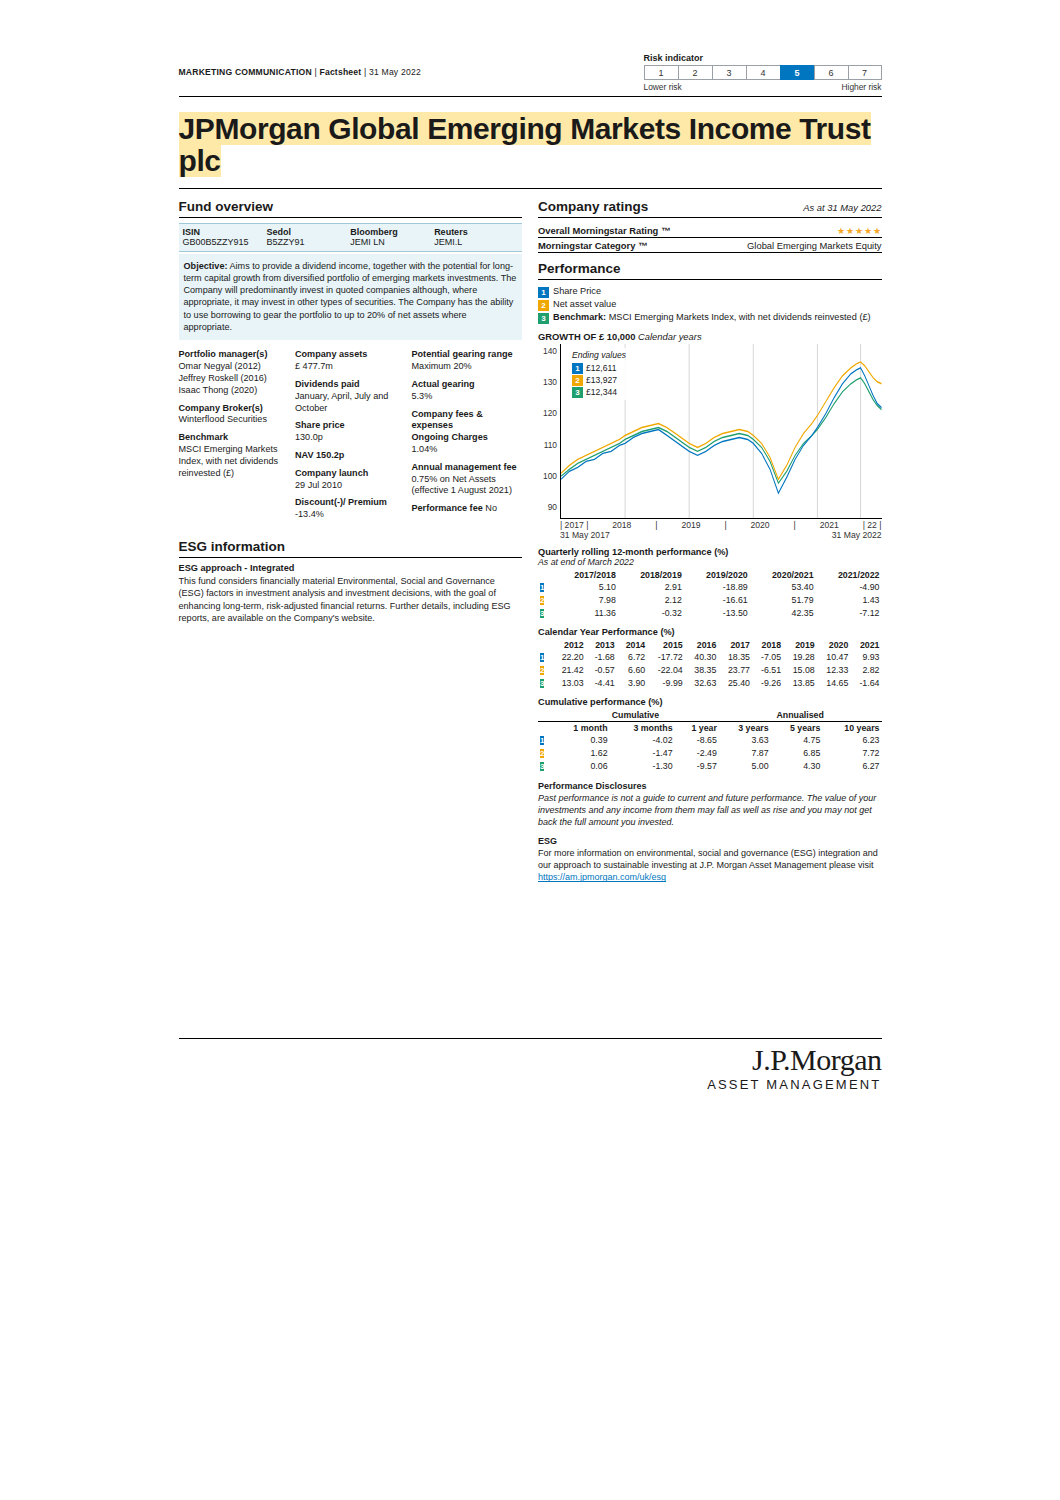MARKETING COMMUNICATION | Factsheet | 31 May 2022
Risk indicator
1
2
3
4
5
6
7
Lower risk Higher risk
JPMorgan Global Emerging Markets Income Trust plc
Fund overview
ISIN
GB00B5ZZY915
Sedol
B5ZZY91
Bloomberg
JEMI LN
Reuters
JEMI.L
Objective: Aims to provide a dividend income, together with the potential for long-term capital growth from diversified portfolio of emerging markets investments. The Company will predominantly invest in quoted companies although, where appropriate, it may invest in other types of securities. The Company has the ability to use borrowing to gear the portfolio to up to 20% of net assets where appropriate.
Portfolio manager(s)
Omar Negyal (2012)
Jeffrey Roskell (2016)
Isaac Thong (2020)
Company Broker(s)
Winterflood Securities
Benchmark
MSCI Emerging Markets Index, with net dividends reinvested (£)
Company assets
£ 477.7m
Dividends paid
January, April, July and October
Share price
130.0p
NAV 150.2p
Company launch
29 Jul 2010
Discount(-)/ Premium -13.4%
Potential gearing range
Maximum 20%
Actual gearing
5.3%
Company fees & expenses
Ongoing Charges
1.04%
Annual management fee
0.75% on Net Assets (effective 1 August 2021)
Performance fee No
ESG information
ESG approach - Integrated
This fund considers financially material Environmental, Social and Governance (ESG) factors in investment analysis and investment decisions, with the goal of enhancing long-term, risk-adjusted financial returns. Further details, including ESG reports, are available on the Company's website.
Company ratings
As at 31 May 2022
Overall Morningstar Rating ™ ★★★★★
Morningstar Category ™ Global Emerging Markets Equity
Performance
1 Share Price
2 Net asset value
3 Benchmark: MSCI Emerging Markets Index, with net dividends reinvested (£)
GROWTH OF £ 10,000 Calendar years
140 130 120 110 100 90
Ending values
1£12,611
2£13,927
3£12,344
| 2017 | 2018 | 2019 | 2020 | 2021 | 22 |
31 May 2017 31 May 2022
Quarterly rolling 12-month performance (%)
As at end of March 2022
| | 2017/2018 | 2018/2019 | 2019/2020 | 2020/2021 | 2021/2022 |
| --- | --- | --- | --- | --- | --- |
| 1 | 5.10 | 2.91 | -18.89 | 53.40 | -4.90 |
| 2 | 7.98 | 2.12 | -16.61 | 51.79 | 1.43 |
| 3 | 11.36 | -0.32 | -13.50 | 42.35 | -7.12 |
Calendar Year Performance (%)
| | 2012 | 2013 | 2014 | 2015 | 2016 | 2017 | 2018 | 2019 | 2020 | 2021 |
| --- | --- | --- | --- | --- | --- | --- | --- | --- | --- | --- |
| 1 | 22.20 | -1.68 | 6.72 | -17.72 | 40.30 | 18.35 | -7.05 | 19.28 | 10.47 | 9.93 |
| 2 | 21.42 | -0.57 | 6.60 | -22.04 | 38.35 | 23.77 | -6.51 | 15.08 | 12.33 | 2.82 |
| 3 | 13.03 | -4.41 | 3.90 | -9.99 | 32.63 | 25.40 | -9.26 | 13.85 | 14.65 | -1.64 |
Cumulative performance (%)
| | Cumulative | Annualised |
| --- | --- | --- |
| | 1 month | 3 months | 1 year | 3 years | 5 years | 10 years |
| 1 | 0.39 | -4.02 | -8.65 | 3.63 | 4.75 | 6.23 |
| 2 | 1.62 | -1.47 | -2.49 | 7.87 | 6.85 | 7.72 |
| 3 | 0.06 | -1.30 | -9.57 | 5.00 | 4.30 | 6.27 |
Performance Disclosures
Past performance is not a guide to current and future performance. The value of your investments and any income from them may fall as well as rise and you may not get back the full amount you invested.
ESG
For more information on environmental, social and governance (ESG) integration and our approach to sustainable investing at J.P. Morgan Asset Management please visit https://am.jpmorgan.com/uk/esg
J.P.Morgan
ASSET MANAGEMENT